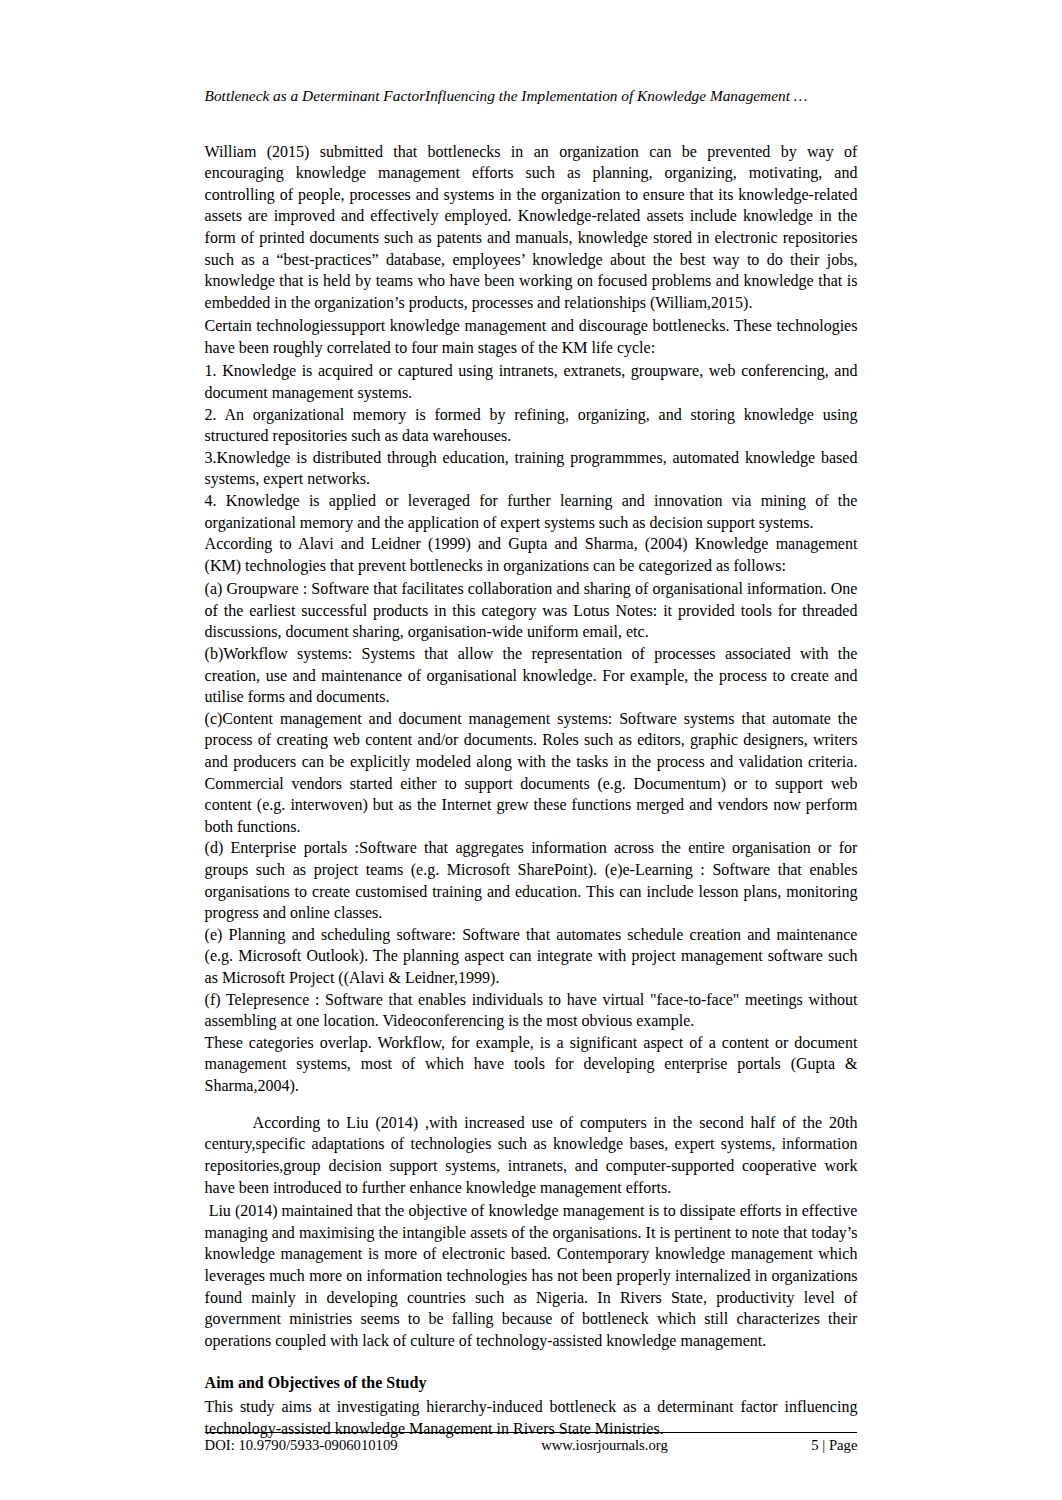Bottleneck as a Determinant FactorInfluencing the Implementation of Knowledge Management …
William (2015) submitted that bottlenecks in an organization can be prevented by way of encouraging knowledge management efforts such as planning, organizing, motivating, and controlling of people, processes and systems in the organization to ensure that its knowledge-related assets are improved and effectively employed. Knowledge-related assets include knowledge in the form of printed documents such as patents and manuals, knowledge stored in electronic repositories such as a “best-practices” database, employees’ knowledge about the best way to do their jobs, knowledge that is held by teams who have been working on focused problems and knowledge that is embedded in the organization’s products, processes and relationships (William,2015).
Certain technologiessupport knowledge management and discourage bottlenecks. These technologies have been roughly correlated to four main stages of the KM life cycle:
1. Knowledge is acquired or captured using intranets, extranets, groupware, web conferencing, and document management systems.
2. An organizational memory is formed by refining, organizing, and storing knowledge using structured repositories such as data warehouses.
3.Knowledge is distributed through education, training programmmes, automated knowledge based systems, expert networks.
4. Knowledge is applied or leveraged for further learning and innovation via mining of the organizational memory and the application of expert systems such as decision support systems.
According to Alavi and Leidner (1999) and Gupta and Sharma, (2004) Knowledge management (KM) technologies that prevent bottlenecks in organizations can be categorized as follows:
(a) Groupware : Software that facilitates collaboration and sharing of organisational information. One of the earliest successful products in this category was Lotus Notes: it provided tools for threaded discussions, document sharing, organisation-wide uniform email, etc.
(b)Workflow systems: Systems that allow the representation of processes associated with the creation, use and maintenance of organisational knowledge. For example, the process to create and utilise forms and documents.
(c)Content management and document management systems: Software systems that automate the process of creating web content and/or documents. Roles such as editors, graphic designers, writers and producers can be explicitly modeled along with the tasks in the process and validation criteria. Commercial vendors started either to support documents (e.g. Documentum) or to support web content (e.g. interwoven) but as the Internet grew these functions merged and vendors now perform both functions.
(d) Enterprise portals :Software that aggregates information across the entire organisation or for groups such as project teams (e.g. Microsoft SharePoint). (e)e-Learning : Software that enables organisations to create customised training and education. This can include lesson plans, monitoring progress and online classes.
(e) Planning and scheduling software: Software that automates schedule creation and maintenance (e.g. Microsoft Outlook). The planning aspect can integrate with project management software such as Microsoft Project ((Alavi & Leidner,1999).
(f) Telepresence : Software that enables individuals to have virtual "face-to-face" meetings without assembling at one location. Videoconferencing is the most obvious example.
These categories overlap. Workflow, for example, is a significant aspect of a content or document management systems, most of which have tools for developing enterprise portals (Gupta & Sharma,2004).
According to Liu (2014) ,with increased use of computers in the second half of the 20th century,specific adaptations of technologies such as knowledge bases, expert systems, information repositories,group decision support systems, intranets, and computer-supported cooperative work have been introduced to further enhance knowledge management efforts.
Liu (2014) maintained that the objective of knowledge management is to dissipate efforts in effective managing and maximising the intangible assets of the organisations. It is pertinent to note that today’s knowledge management is more of electronic based. Contemporary knowledge management which leverages much more on information technologies has not been properly internalized in organizations found mainly in developing countries such as Nigeria. In Rivers State, productivity level of government ministries seems to be falling because of bottleneck which still characterizes their operations coupled with lack of culture of technology-assisted knowledge management.
Aim and Objectives of the Study
This study aims at investigating hierarchy-induced bottleneck as a determinant factor influencing technology-assisted knowledge Management in Rivers State Ministries.
DOI: 10.9790/5933-0906010109 www.iosrjournals.org 5 | Page